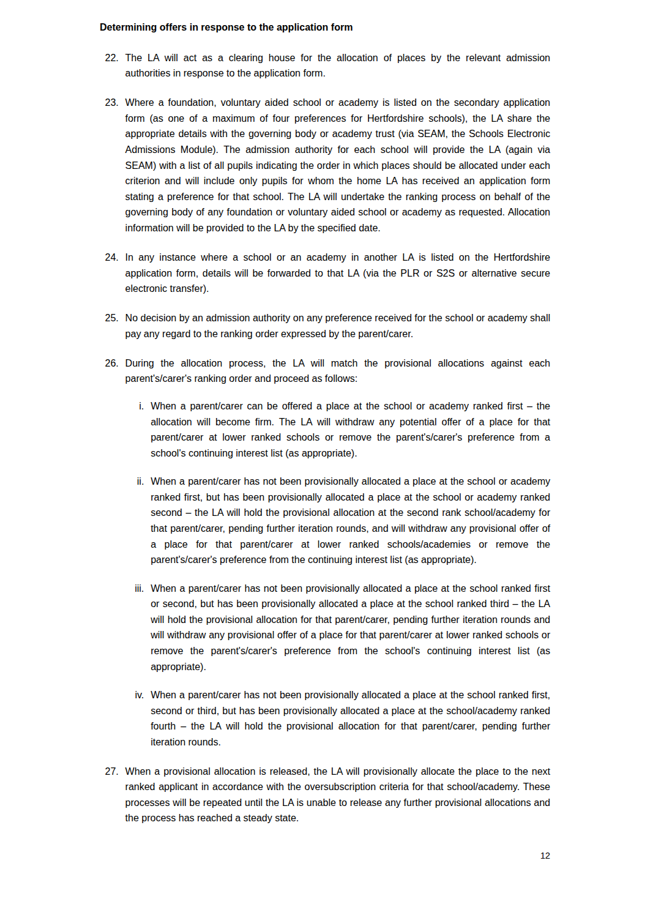Determining offers in response to the application form
The LA will act as a clearing house for the allocation of places by the relevant admission authorities in response to the application form.
Where a foundation, voluntary aided school or academy is listed on the secondary application form (as one of a maximum of four preferences for Hertfordshire schools), the LA share the appropriate details with the governing body or academy trust (via SEAM, the Schools Electronic Admissions Module). The admission authority for each school will provide the LA (again via SEAM) with a list of all pupils indicating the order in which places should be allocated under each criterion and will include only pupils for whom the home LA has received an application form stating a preference for that school. The LA will undertake the ranking process on behalf of the governing body of any foundation or voluntary aided school or academy as requested. Allocation information will be provided to the LA by the specified date.
In any instance where a school or an academy in another LA is listed on the Hertfordshire application form, details will be forwarded to that LA (via the PLR or S2S or alternative secure electronic transfer).
No decision by an admission authority on any preference received for the school or academy shall pay any regard to the ranking order expressed by the parent/carer.
During the allocation process, the LA will match the provisional allocations against each parent's/carer's ranking order and proceed as follows:
When a parent/carer can be offered a place at the school or academy ranked first – the allocation will become firm. The LA will withdraw any potential offer of a place for that parent/carer at lower ranked schools or remove the parent's/carer's preference from a school's continuing interest list (as appropriate).
When a parent/carer has not been provisionally allocated a place at the school or academy ranked first, but has been provisionally allocated a place at the school or academy ranked second – the LA will hold the provisional allocation at the second rank school/academy for that parent/carer, pending further iteration rounds, and will withdraw any provisional offer of a place for that parent/carer at lower ranked schools/academies or remove the parent's/carer's preference from the continuing interest list (as appropriate).
When a parent/carer has not been provisionally allocated a place at the school ranked first or second, but has been provisionally allocated a place at the school ranked third – the LA will hold the provisional allocation for that parent/carer, pending further iteration rounds and will withdraw any provisional offer of a place for that parent/carer at lower ranked schools or remove the parent's/carer's preference from the school's continuing interest list (as appropriate).
When a parent/carer has not been provisionally allocated a place at the school ranked first, second or third, but has been provisionally allocated a place at the school/academy ranked fourth – the LA will hold the provisional allocation for that parent/carer, pending further iteration rounds.
When a provisional allocation is released, the LA will provisionally allocate the place to the next ranked applicant in accordance with the oversubscription criteria for that school/academy. These processes will be repeated until the LA is unable to release any further provisional allocations and the process has reached a steady state.
12